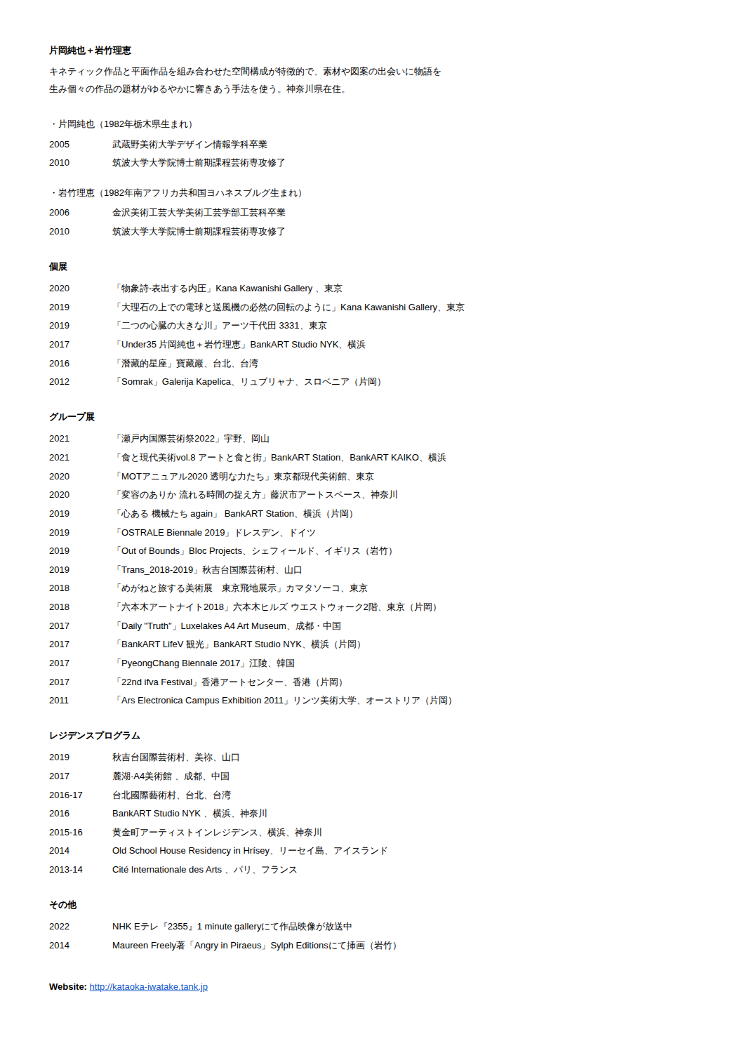片岡純也＋岩竹理恵
キネティック作品と平面作品を組み合わせた空間構成が特徴的で、素材や図案の出会いに物語を
生み個々の作品の題材がゆるやかに響きあう手法を使う。神奈川県在住。
・片岡純也（1982年栃木県生まれ）
| 2005 | 武蔵野美術大学デザイン情報学科卒業 |
| 2010 | 筑波大学大学院博士前期課程芸術専攻修了 |
・岩竹理恵（1982年南アフリカ共和国ヨハネスブルグ生まれ）
| 2006 | 金沢美術工芸大学美術工芸学部工芸科卒業 |
| 2010 | 筑波大学大学院博士前期課程芸術専攻修了 |
個展
| 2020 | 「物象詩-表出する内圧」Kana Kawanishi Gallery 、東京 |
| 2019 | 「大理石の上での電球と送風機の必然の回転のように」Kana Kawanishi Gallery、東京 |
| 2019 | 「二つの心臓の大きな川」アーツ千代田 3331、東京 |
| 2017 | 「Under35 片岡純也＋岩竹理恵」BankART Studio NYK、横浜 |
| 2016 | 「潛藏的星座」寶藏巖、台北、台湾 |
| 2012 | 「Somrak」Galerija Kapelica、リュブリャナ、スロベニア（片岡） |
グループ展
| 2021 | 「瀬戸内国際芸術祭2022」宇野、岡山 |
| 2021 | 「食と現代美術vol.8 アートと食と街」BankART Station、BankART KAIKO、横浜 |
| 2020 | 「MOTアニュアル2020 透明な力たち」東京都現代美術館、東京 |
| 2020 | 「変容のありか 流れる時間の捉え方」藤沢市アートスペース、神奈川 |
| 2019 | 「心ある 機械たち again」 BankART Station、横浜（片岡） |
| 2019 | 「OSTRALE Biennale 2019」ドレスデン、ドイツ |
| 2019 | 「Out of Bounds」Bloc Projects、シェフィールド、イギリス（岩竹） |
| 2019 | 「Trans_2018-2019」秋吉台国際芸術村、山口 |
| 2018 | 「めがねと旅する美術展 東京飛地展示」カマタソーコ、東京 |
| 2018 | 「六本木アートナイト2018」六本木ヒルズ ウエストウォーク2階、東京（片岡） |
| 2017 | 「Daily "Truth"」Luxelakes A4 Art Museum、成都・中国 |
| 2017 | 「BankART LifeV 観光」BankART Studio NYK、横浜（片岡） |
| 2017 | 「PyeongChang Biennale 2017」江陵、韓国 |
| 2017 | 「22nd ifva Festival」香港アートセンター、香港（片岡） |
| 2011 | 「Ars Electronica Campus Exhibition 2011」リンツ美術大学、オーストリア（片岡） |
レジデンスプログラム
| 2019 | 秋吉台国際芸術村、美祢、山口 |
| 2017 | 麓湖·A4美術館 、成都、中国 |
| 2016-17 | 台北國際藝術村、台北、台湾 |
| 2016 | BankART Studio NYK 、横浜、神奈川 |
| 2015-16 | 黄金町アーティストインレジデンス、横浜、神奈川 |
| 2014 | Old School House Residency in Hrísey、リーセイ島、アイスランド |
| 2013-14 | Cité Internationale des Arts 、パリ、フランス |
その他
| 2022 | NHK Eテレ『2355』1 minute galleryにて作品映像が放送中 |
| 2014 | Maureen Freely著「Angry in Piraeus」Sylph Editionsにて挿画（岩竹） |
Website: http://kataoka-iwatake.tank.jp